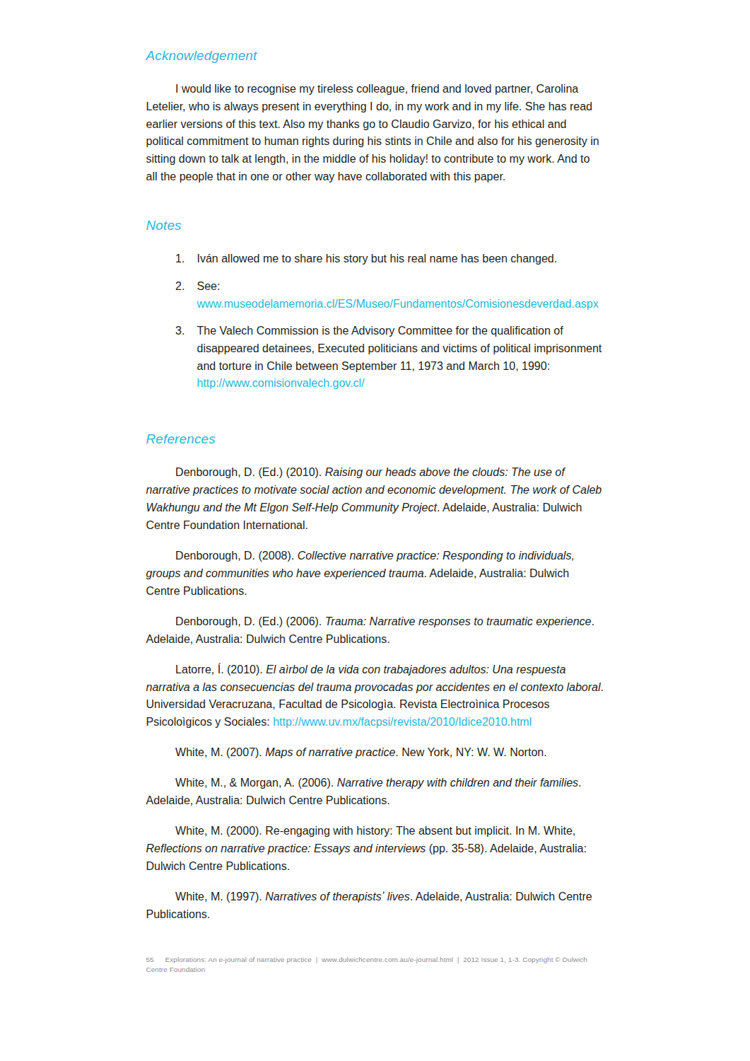Acknowledgement
I would like to recognise my tireless colleague, friend and loved partner, Carolina Letelier, who is always present in everything I do, in my work and in my life. She has read earlier versions of this text. Also my thanks go to Claudio Garvizo, for his ethical and political commitment to human rights during his stints in Chile and also for his generosity in sitting down to talk at length, in the middle of his holiday! to contribute to my work. And to all the people that in one or other way have collaborated with this paper.
Notes
Iván allowed me to share his story but his real name has been changed.
See: www.museodelamemoria.cl/ES/Museo/Fundamentos/Comisionesdeverdad.aspx
The Valech Commission is the Advisory Committee for the qualification of disappeared detainees, Executed politicians and victims of political imprisonment and torture in Chile between September 11, 1973 and March 10, 1990: http://www.comisionvalech.gov.cl/
References
Denborough, D. (Ed.) (2010). Raising our heads above the clouds: The use of narrative practices to motivate social action and economic development. The work of Caleb Wakhungu and the Mt Elgon Self-Help Community Project. Adelaide, Australia: Dulwich Centre Foundation International.
Denborough, D. (2008). Collective narrative practice: Responding to individuals, groups and communities who have experienced trauma. Adelaide, Australia: Dulwich Centre Publications.
Denborough, D. (Ed.) (2006). Trauma: Narrative responses to traumatic experience. Adelaide, Australia: Dulwich Centre Publications.
Latorre, Í. (2010). El aìrbol de la vida con trabajadores adultos: Una respuesta narrativa a las consecuencias del trauma provocadas por accidentes en el contexto laboral. Universidad Veracruzana, Facultad de Psicologìa. Revista Electroìnica Procesos Psicoloìgicos y Sociales: http://www.uv.mx/facpsi/revista/2010/Idice2010.html
White, M. (2007). Maps of narrative practice. New York, NY: W. W. Norton.
White, M., & Morgan, A. (2006). Narrative therapy with children and their families. Adelaide, Australia: Dulwich Centre Publications.
White, M. (2000). Re-engaging with history: The absent but implicit. In M. White, Reflections on narrative practice: Essays and interviews (pp. 35-58). Adelaide, Australia: Dulwich Centre Publications.
White, M. (1997). Narratives of therapistsʼ lives. Adelaide, Australia: Dulwich Centre Publications.
55 Explorations: An e-journal of narrative practice | www.dulwichcentre.com.au/e-journal.html | 2012 Issue 1, 1-3. Copyright © Dulwich Centre Foundation